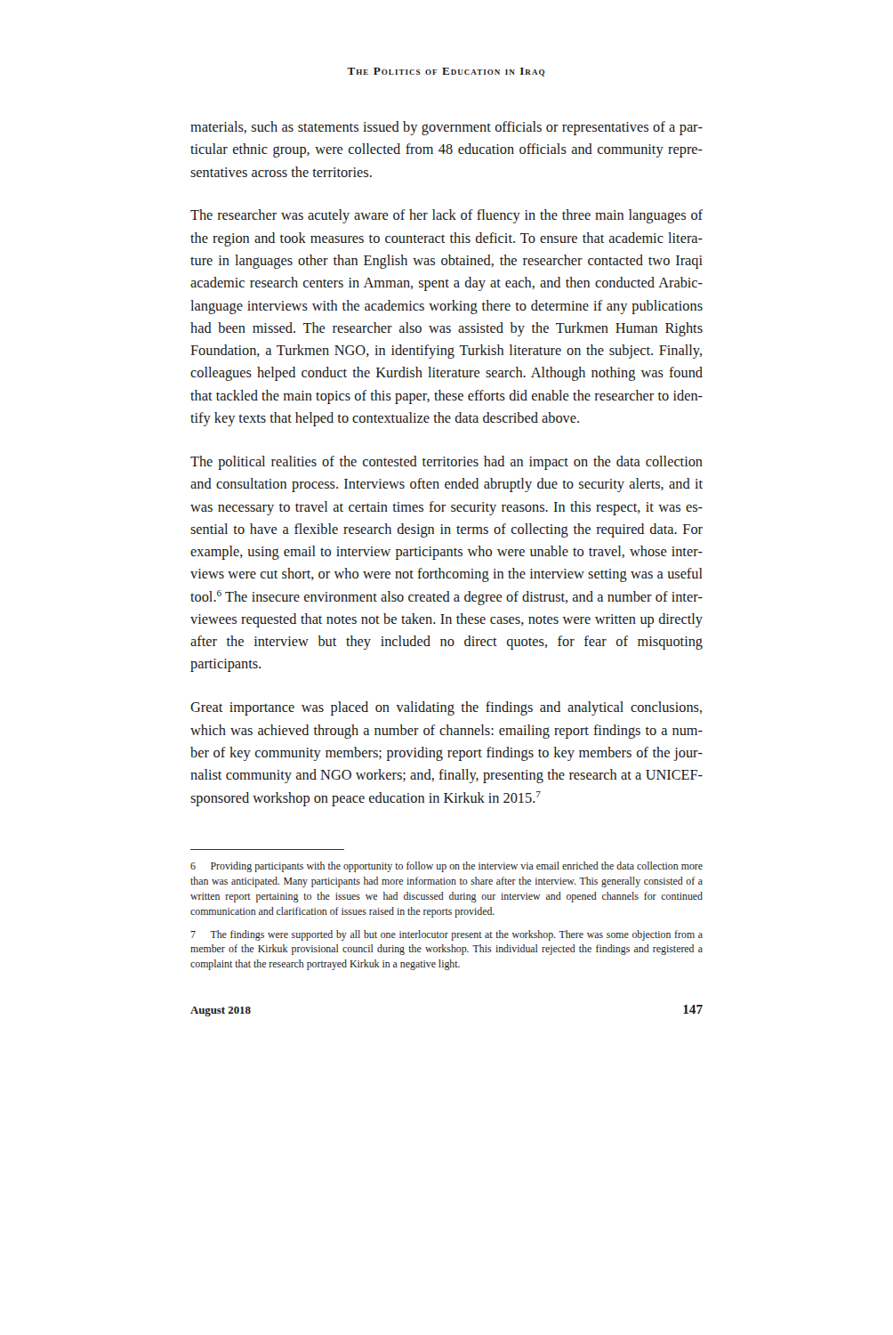The Politics of Education in Iraq
materials, such as statements issued by government officials or representatives of a particular ethnic group, were collected from 48 education officials and community representatives across the territories.
The researcher was acutely aware of her lack of fluency in the three main languages of the region and took measures to counteract this deficit. To ensure that academic literature in languages other than English was obtained, the researcher contacted two Iraqi academic research centers in Amman, spent a day at each, and then conducted Arabic-language interviews with the academics working there to determine if any publications had been missed. The researcher also was assisted by the Turkmen Human Rights Foundation, a Turkmen NGO, in identifying Turkish literature on the subject. Finally, colleagues helped conduct the Kurdish literature search. Although nothing was found that tackled the main topics of this paper, these efforts did enable the researcher to identify key texts that helped to contextualize the data described above.
The political realities of the contested territories had an impact on the data collection and consultation process. Interviews often ended abruptly due to security alerts, and it was necessary to travel at certain times for security reasons. In this respect, it was essential to have a flexible research design in terms of collecting the required data. For example, using email to interview participants who were unable to travel, whose interviews were cut short, or who were not forthcoming in the interview setting was a useful tool.6 The insecure environment also created a degree of distrust, and a number of interviewees requested that notes not be taken. In these cases, notes were written up directly after the interview but they included no direct quotes, for fear of misquoting participants.
Great importance was placed on validating the findings and analytical conclusions, which was achieved through a number of channels: emailing report findings to a number of key community members; providing report findings to key members of the journalist community and NGO workers; and, finally, presenting the research at a UNICEF-sponsored workshop on peace education in Kirkuk in 2015.7
6 Providing participants with the opportunity to follow up on the interview via email enriched the data collection more than was anticipated. Many participants had more information to share after the interview. This generally consisted of a written report pertaining to the issues we had discussed during our interview and opened channels for continued communication and clarification of issues raised in the reports provided.
7 The findings were supported by all but one interlocutor present at the workshop. There was some objection from a member of the Kirkuk provisional council during the workshop. This individual rejected the findings and registered a complaint that the research portrayed Kirkuk in a negative light.
August 2018 147